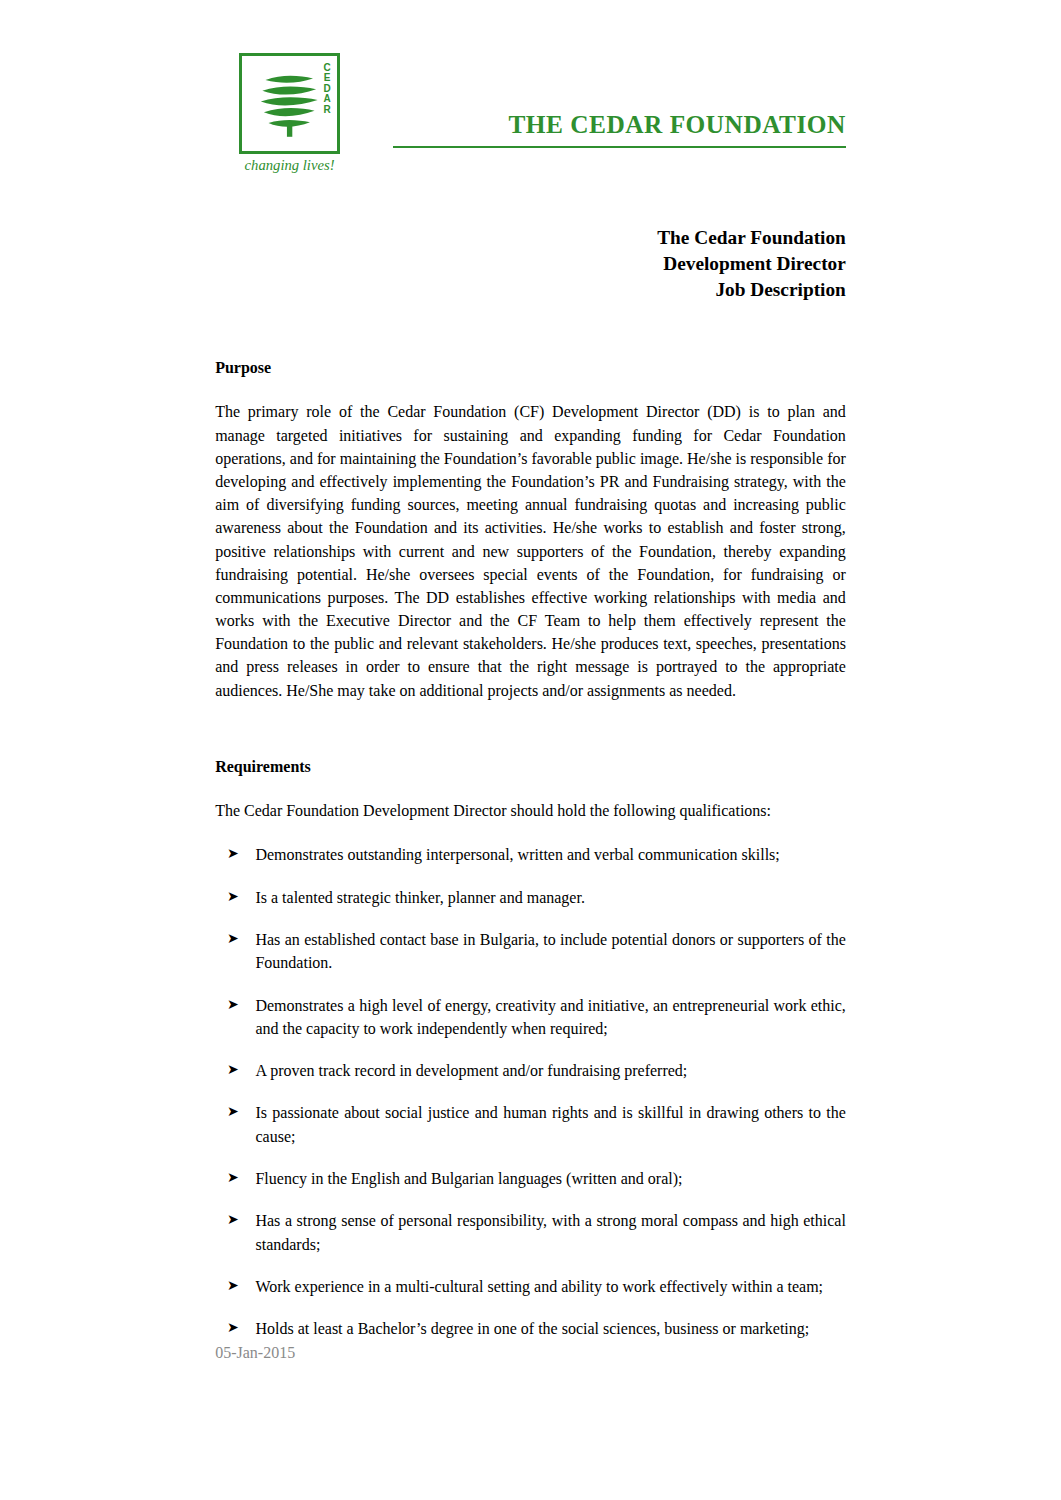C
E
D
A
R
changing lives!
THE CEDAR FOUNDATION
The Cedar Foundation
Development Director
Job Description
Purpose
The primary role of the Cedar Foundation (CF) Development Director (DD) is to plan and manage targeted initiatives for sustaining and expanding funding for Cedar Foundation operations, and for maintaining the Foundation’s favorable public image. He/she is responsible for developing and effectively implementing the Foundation’s PR and Fundraising strategy, with the aim of diversifying funding sources, meeting annual fundraising quotas and increasing public awareness about the Foundation and its activities. He/she works to establish and foster strong, positive relationships with current and new supporters of the Foundation, thereby expanding fundraising potential. He/she oversees special events of the Foundation, for fundraising or communications purposes. The DD establishes effective working relationships with media and works with the Executive Director and the CF Team to help them effectively represent the Foundation to the public and relevant stakeholders. He/she produces text, speeches, presentations and press releases in order to ensure that the right message is portrayed to the appropriate audiences. He/She may take on additional projects and/or assignments as needed.
Requirements
The Cedar Foundation Development Director should hold the following qualifications:
Demonstrates outstanding interpersonal, written and verbal communication skills;
Is a talented strategic thinker, planner and manager.
Has an established contact base in Bulgaria, to include potential donors or supporters of the Foundation.
Demonstrates a high level of energy, creativity and initiative, an entrepreneurial work ethic, and the capacity to work independently when required;
A proven track record in development and/or fundraising preferred;
Is passionate about social justice and human rights and is skillful in drawing others to the cause;
Fluency in the English and Bulgarian languages (written and oral);
Has a strong sense of personal responsibility, with a strong moral compass and high ethical standards;
Work experience in a multi-cultural setting and ability to work effectively within a team;
Holds at least a Bachelor’s degree in one of the social sciences, business or marketing;
05-Jan-2015